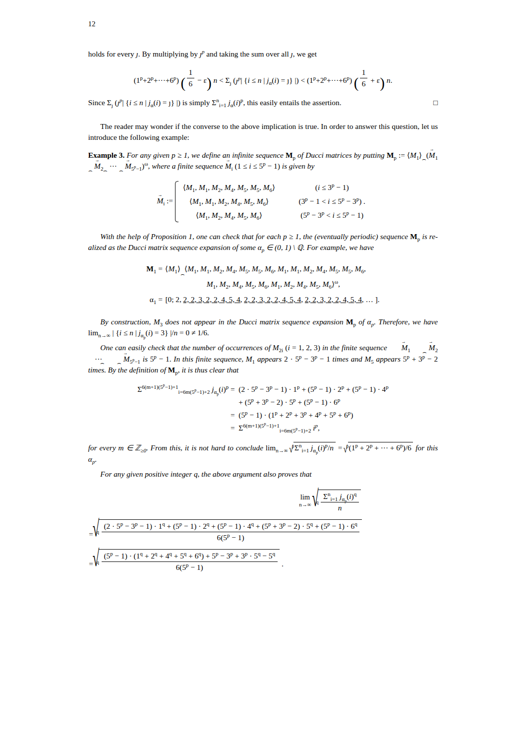12
holds for every ȷ. By multiplying by ȷp and taking the sum over all ȷ, we get
(1p+2p+···+6p) (16 − ε) n < Σȷ (ȷp| {i ≤ n | jα(i) = ȷ} |) < (1p+2p+···+6p) (16 + ε) n.
Since Σȷ (ȷp| {i ≤ n | jα(i) = ȷ} |) is simply Σni=1 jα(i)p, this easily entails the assertion. □
The reader may wonder if the converse to the above implication is true. In order to answer this question, let us introduce the following example:
Example 3. For any given p ≥ 1, we define an infinite sequence Mp of Ducci matrices by putting Mp := ⟨M1⟩ (M1 M2 ··· M5p−1)ω, where a finite sequence Mi (1 ≤ i ≤ 5p − 1) is given by
Mi :=
| ⟨ M 1 , M 1 , M 2 , M 4 , M 5 , M 5 , M 6 ⟩ | ( i ≤ 3 p − 1) |
| ⟨ M 1 , M 1 , M 2 , M 4 , M 5 , M 6 ⟩ | (3 p − 1 < i ≤ 5 p − 3 p ) . |
| ⟨ M 1 , M 2 , M 4 , M 5 , M 6 ⟩ | (5 p − 3 p < i ≤ 5 p − 1) |
With the help of Proposition 1, one can check that for each p ≥ 1, the (eventually periodic) sequence Mp is realized as the Ducci matrix sequence expansion of some αp ∈ (0, 1) \ ℚ. For example, we have
| M 1 = | ⟨ M 1 ⟩ ⟨ M 1 , M 1 , M 2 , M 4 , M 5 , M 5 , M 6 , M 1 , M 1 , M 2 , M 4 , M 5 , M 5 , M 6 , |
| | M 1 , M 2 , M 4 , M 5 , M 6 , M 1 , M 2 , M 4 , M 5 , M 6 ⟩ ω , |
| α 1 = | [0; 2, 2, 2, 3, 2, 2, 4, 5, 4 , 2, 2, 3, 2, 2, 4, 5, 4 , 2, 2, 3, 2, 2, 4, 5, 4 , … ]. |
By construction, M3 does not appear in the Ducci matrix sequence expansion Mp of αp. Therefore, we have limn→∞ | {i ≤ n | jαp(i) = 3} |/n = 0 ≠ 1/6.
One can easily check that the number of occurrences of M2i (i = 1, 2, 3) in the finite sequence M1 M2 ··· M5p−1 is 5p − 1. In this finite sequence, M1 appears 2 · 5p − 3p − 1 times and M5 appears 5p + 3p − 2 times. By the definition of Mp, it is thus clear that
| Σ 6(m+1)(5 p −1)+1 i=6m(5 p −1)+2 j α p ( i ) p = | (2 · 5 p − 3 p − 1) · 1 p + (5 p − 1) · 2 p + (5 p − 1) · 4 p |
| | + (5 p + 3 p − 2) · 5 p + (5 p − 1) · 6 p |
| = | (5 p − 1) · (1 p + 2 p + 3 p + 4 p + 5 p + 6 p ) |
| = | Σ 6(m+1)(5 p −1)+1 i=6m(5 p −1)+2 i p , |
for every m ∈ ℤ≥0. From this, it is not hard to conclude limn→∞ pΣni=1 jαp(i)p/n = p(1p + 2p + ··· + 6p)/6 for this αp.
For any given positive integer q, the above argument also proves that
| lim n→∞ q Σ n i=1 j α p ( i ) q n |
| = q (2 · 5 p − 3 p − 1) · 1 q + (5 p − 1) · 2 q + (5 p − 1) · 4 q + (5 p + 3 p − 2) · 5 q + (5 p − 1) · 6 q 6(5 p − 1) |
| = q (5 p − 1) · (1 q + 2 q + 4 q + 5 q + 6 q ) + 5 p − 3 p + 3 p · 5 q − 5 q 6(5 p − 1) . |